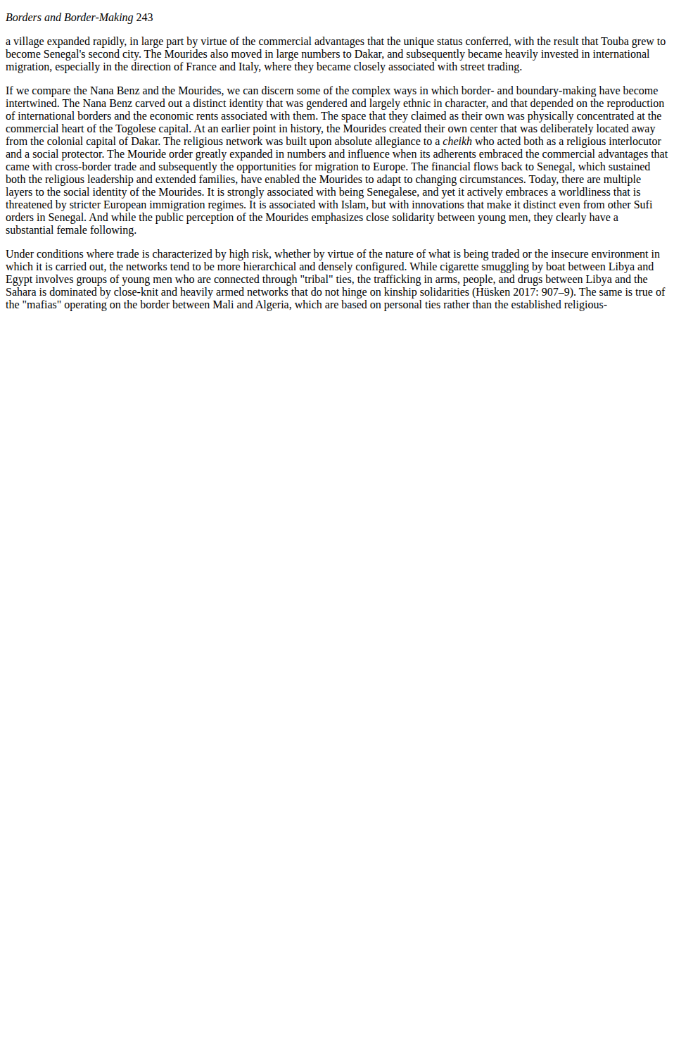Borders and Border-Making 243
a village expanded rapidly, in large part by virtue of the commercial advantages that the unique status conferred, with the result that Touba grew to become Senegal's second city. The Mourides also moved in large numbers to Dakar, and subsequently became heavily invested in international migration, especially in the direction of France and Italy, where they became closely associated with street trading.
If we compare the Nana Benz and the Mourides, we can discern some of the complex ways in which border- and boundary-making have become intertwined. The Nana Benz carved out a distinct identity that was gendered and largely ethnic in character, and that depended on the reproduction of international borders and the economic rents associated with them. The space that they claimed as their own was physically concentrated at the commercial heart of the Togolese capital. At an earlier point in history, the Mourides created their own center that was deliberately located away from the colonial capital of Dakar. The religious network was built upon absolute allegiance to a cheikh who acted both as a religious interlocutor and a social protector. The Mouride order greatly expanded in numbers and influence when its adherents embraced the commercial advantages that came with cross-border trade and subsequently the opportunities for migration to Europe. The financial flows back to Senegal, which sustained both the religious leadership and extended families, have enabled the Mourides to adapt to changing circumstances. Today, there are multiple layers to the social identity of the Mourides. It is strongly associated with being Senegalese, and yet it actively embraces a worldliness that is threatened by stricter European immigration regimes. It is associated with Islam, but with innovations that make it distinct even from other Sufi orders in Senegal. And while the public perception of the Mourides emphasizes close solidarity between young men, they clearly have a substantial female following.
Under conditions where trade is characterized by high risk, whether by virtue of the nature of what is being traded or the insecure environment in which it is carried out, the networks tend to be more hierarchical and densely configured. While cigarette smuggling by boat between Libya and Egypt involves groups of young men who are connected through "tribal" ties, the trafficking in arms, people, and drugs between Libya and the Sahara is dominated by close-knit and heavily armed networks that do not hinge on kinship solidarities (Hüsken 2017: 907–9). The same is true of the "mafias" operating on the border between Mali and Algeria, which are based on personal ties rather than the established religious-